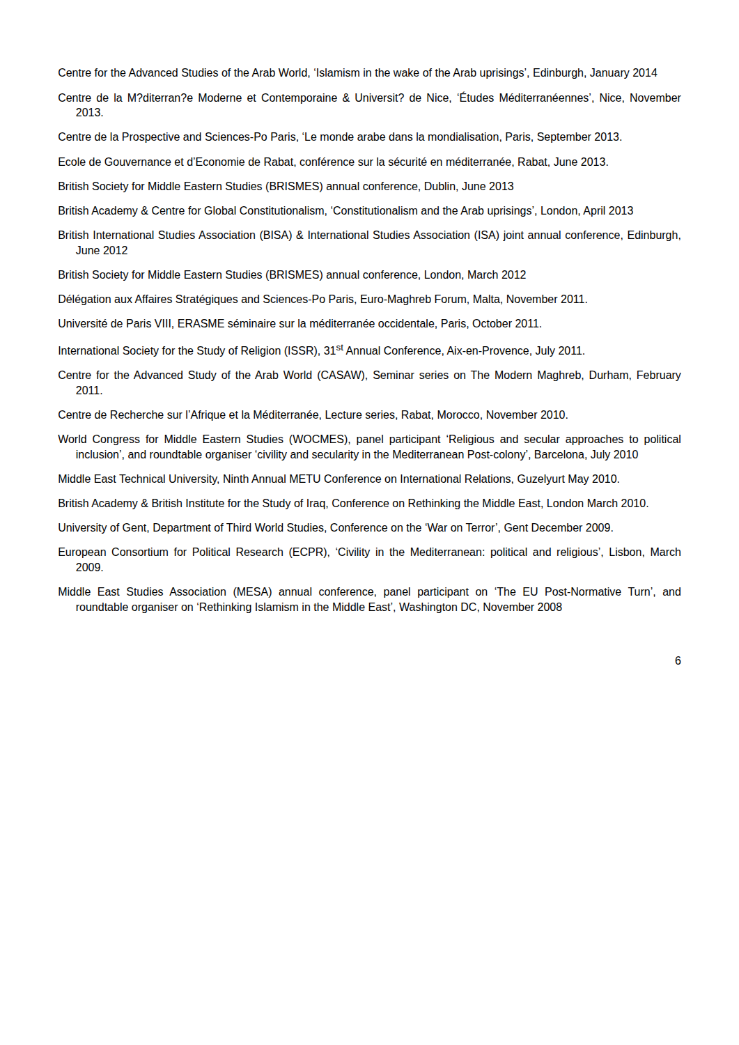Centre for the Advanced Studies of the Arab World, ‘Islamism in the wake of the Arab uprisings’, Edinburgh, January 2014
Centre de la M?diterran?e Moderne et Contemporaine & Universit? de Nice, ‘Études Méditerranéennes’, Nice, November 2013.
Centre de la Prospective and Sciences-Po Paris, ‘Le monde arabe dans la mondialisation, Paris, September 2013.
Ecole de Gouvernance et d’Economie de Rabat, conférence sur la sécurité en méditerranée, Rabat, June 2013.
British Society for Middle Eastern Studies (BRISMES) annual conference, Dublin, June 2013
British Academy & Centre for Global Constitutionalism, ‘Constitutionalism and the Arab uprisings’, London, April 2013
British International Studies Association (BISA) & International Studies Association (ISA) joint annual conference, Edinburgh, June 2012
British Society for Middle Eastern Studies (BRISMES) annual conference, London, March 2012
Délégation aux Affaires Stratégiques and Sciences-Po Paris, Euro-Maghreb Forum, Malta, November 2011.
Université de Paris VIII, ERASME séminaire sur la méditerranée occidentale, Paris, October 2011.
International Society for the Study of Religion (ISSR), 31st Annual Conference, Aix-en-Provence, July 2011.
Centre for the Advanced Study of the Arab World (CASAW), Seminar series on The Modern Maghreb, Durham, February 2011.
Centre de Recherche sur l’Afrique et la Méditerranée, Lecture series, Rabat, Morocco, November 2010.
World Congress for Middle Eastern Studies (WOCMES), panel participant ‘Religious and secular approaches to political inclusion’, and roundtable organiser ‘civility and secularity in the Mediterranean Post-colony’, Barcelona, July 2010
Middle East Technical University, Ninth Annual METU Conference on International Relations, Guzelyurt May 2010.
British Academy & British Institute for the Study of Iraq, Conference on Rethinking the Middle East, London March 2010.
University of Gent, Department of Third World Studies, Conference on the ‘War on Terror’, Gent December 2009.
European Consortium for Political Research (ECPR), ‘Civility in the Mediterranean: political and religious’, Lisbon, March 2009.
Middle East Studies Association (MESA) annual conference, panel participant on ‘The EU Post-Normative Turn’, and roundtable organiser on ‘Rethinking Islamism in the Middle East’, Washington DC, November 2008
6